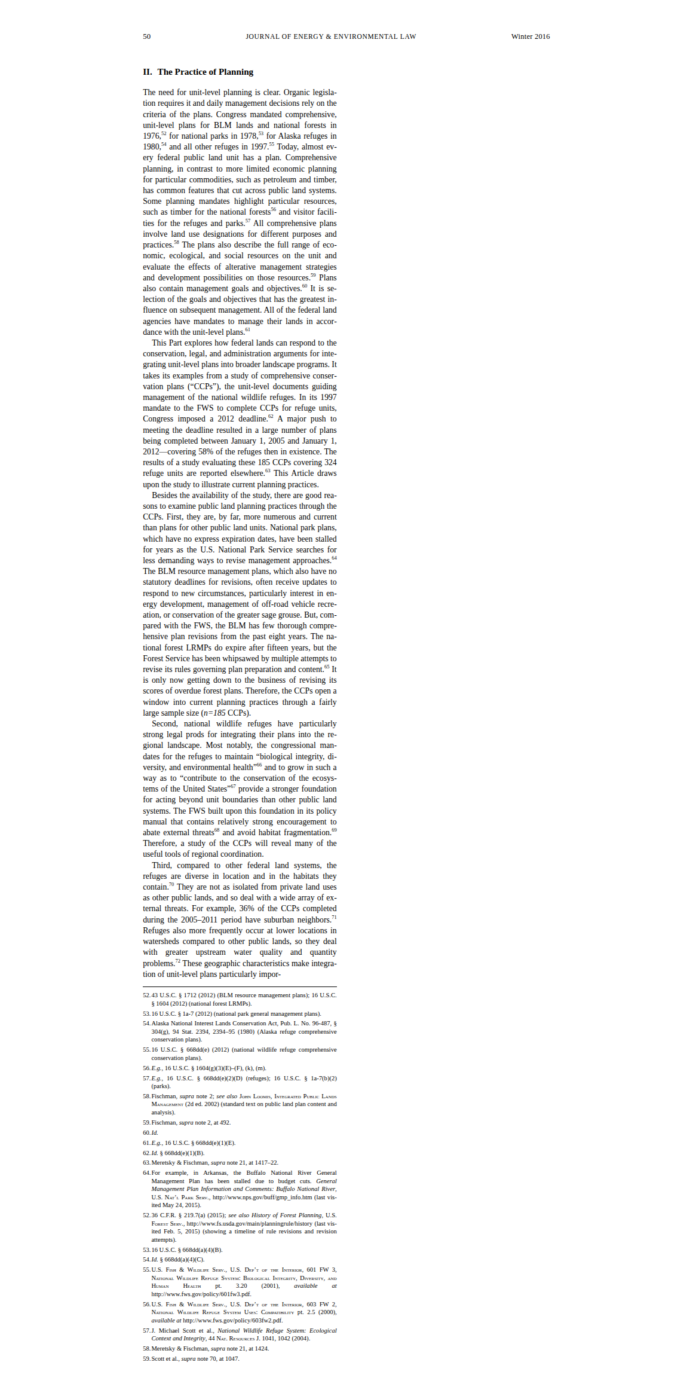50 Journal of Energy & Environmental Law Winter 2016
II. The Practice of Planning
The need for unit-level planning is clear. Organic legislation requires it and daily management decisions rely on the criteria of the plans. Congress mandated comprehensive, unit-level plans for BLM lands and national forests in 1976,52 for national parks in 1978,53 for Alaska refuges in 1980,54 and all other refuges in 1997.55 Today, almost every federal public land unit has a plan. Comprehensive planning, in contrast to more limited economic planning for particular commodities, such as petroleum and timber, has common features that cut across public land systems. Some planning mandates highlight particular resources, such as timber for the national forests56 and visitor facilities for the refuges and parks.57 All comprehensive plans involve land use designations for different purposes and practices.58 The plans also describe the full range of economic, ecological, and social resources on the unit and evaluate the effects of alterative management strategies and development possibilities on those resources.59 Plans also contain management goals and objectives.60 It is selection of the goals and objectives that has the greatest influence on subsequent management. All of the federal land agencies have mandates to manage their lands in accordance with the unit-level plans.61
This Part explores how federal lands can respond to the conservation, legal, and administration arguments for integrating unit-level plans into broader landscape programs. It takes its examples from a study of comprehensive conservation plans (“CCPs”), the unit-level documents guiding management of the national wildlife refuges. In its 1997 mandate to the FWS to complete CCPs for refuge units, Congress imposed a 2012 deadline.62 A major push to meeting the deadline resulted in a large number of plans being completed between January 1, 2005 and January 1, 2012—covering 58% of the refuges then in existence. The results of a study evaluating these 185 CCPs covering 324 refuge units are reported elsewhere.63 This Article draws upon the study to illustrate current planning practices.
Besides the availability of the study, there are good reasons to examine public land planning practices through the CCPs. First, they are, by far, more numerous and current than plans for other public land units. National park plans, which have no express expiration dates, have been stalled for years as the U.S. National Park Service searches for less demanding ways to revise management approaches.64 The BLM resource management plans, which also have no statutory deadlines for revisions, often receive updates to respond to new circumstances, particularly interest in energy development, management of off-road vehicle recreation, or conservation of the greater sage grouse. But, compared with the FWS, the BLM has few thorough comprehensive plan revisions from the past eight years. The national forest LRMPs do expire after fifteen years, but the Forest Service has been whipsawed by multiple attempts to revise its rules governing plan preparation and content.65 It is only now getting down to the business of revising its scores of overdue forest plans. Therefore, the CCPs open a window into current planning practices through a fairly large sample size (n=185 CCPs).
Second, national wildlife refuges have particularly strong legal prods for integrating their plans into the regional landscape. Most notably, the congressional mandates for the refuges to maintain “biological integrity, diversity, and environmental health”66 and to grow in such a way as to “contribute to the conservation of the ecosystems of the United States”67 provide a stronger foundation for acting beyond unit boundaries than other public land systems. The FWS built upon this foundation in its policy manual that contains relatively strong encouragement to abate external threats68 and avoid habitat fragmentation.69 Therefore, a study of the CCPs will reveal many of the useful tools of regional coordination.
Third, compared to other federal land systems, the refuges are diverse in location and in the habitats they contain.70 They are not as isolated from private land uses as other public lands, and so deal with a wide array of external threats. For example, 36% of the CCPs completed during the 2005–2011 period have suburban neighbors.71 Refuges also more frequently occur at lower locations in watersheds compared to other public lands, so they deal with greater upstream water quality and quantity problems.72 These geographic characteristics make integration of unit-level plans particularly impor-
43 U.S.C. § 1712 (2012) (BLM resource management plans); 16 U.S.C. § 1604 (2012) (national forest LRMPs).
16 U.S.C. § 1a-7 (2012) (national park general management plans).
Alaska National Interest Lands Conservation Act, Pub. L. No. 96-487, § 304(g), 94 Stat. 2394, 2394–95 (1980) (Alaska refuge comprehensive conservation plans).
16 U.S.C. § 668dd(e) (2012) (national wildlife refuge comprehensive conservation plans).
E.g., 16 U.S.C. § 1604(g)(3)(E)–(F), (k), (m).
E.g., 16 U.S.C. § 668dd(e)(2)(D) (refuges); 16 U.S.C. § 1a-7(b)(2) (parks).
Fischman, supra note 2; see also John Loomis, Integrated Public Lands Management (2d ed. 2002) (standard text on public land plan content and analysis).
Fischman, supra note 2, at 492.
Id.
E.g., 16 U.S.C. § 668dd(e)(1)(E).
Id. § 668dd(e)(1)(B).
Meretsky & Fischman, supra note 21, at 1417–22.
For example, in Arkansas, the Buffalo National River General Management Plan has been stalled due to budget cuts. General Management Plan Information and Comments: Buffalo National River, U.S. Nat’l Park Serv., http://www.nps.gov/buff/gmp_info.htm (last visited May 24, 2015).
36 C.F.R. § 219.7(a) (2015); see also History of Forest Planning, U.S. Forest Serv., http://www.fs.usda.gov/main/planningrule/history (last visited Feb. 5, 2015) (showing a timeline of rule revisions and revision attempts).
16 U.S.C. § 668dd(a)(4)(B).
Id. § 668dd(a)(4)(C).
U.S. Fish & Wildlife Serv., U.S. Dep’t of the Interior, 601 FW 3, National Wildlife Refuge System: Biological Integrity, Diversity, and Human Health pt. 3.20 (2001), available at http://www.fws.gov/policy/601fw3.pdf.
U.S. Fish & Wildlife Serv., U.S. Dep’t of the Interior, 603 FW 2, National Wildlife Refuge System Uses: Compatibility pt. 2.5 (2000), available at http://www.fws.gov/policy/603fw2.pdf.
J. Michael Scott et al., National Wildlife Refuge System: Ecological Context and Integrity, 44 Nat. Resources J. 1041, 1042 (2004).
Meretsky & Fischman, supra note 21, at 1424.
Scott et al., supra note 70, at 1047.